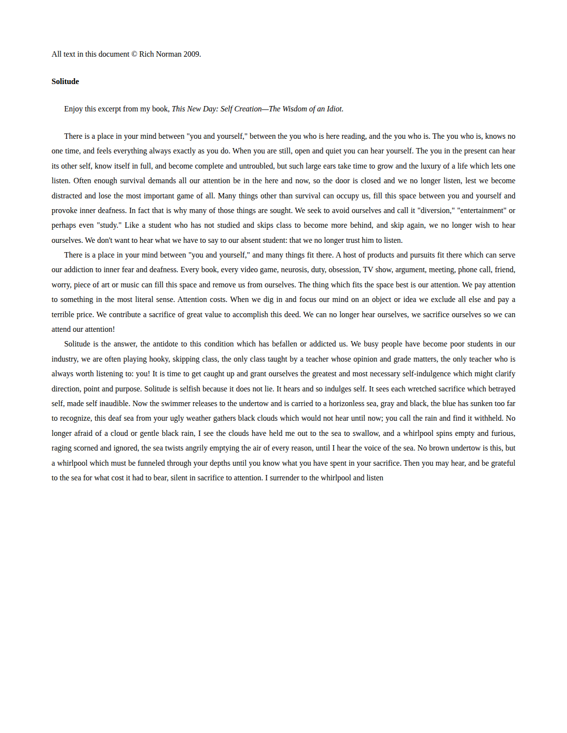All text in this document © Rich Norman 2009.
Solitude
Enjoy this excerpt from my book, This New Day: Self Creation—The Wisdom of an Idiot.
There is a place in your mind between "you and yourself," between the you who is here reading, and the you who is. The you who is, knows no one time, and feels everything always exactly as you do. When you are still, open and quiet you can hear yourself. The you in the present can hear its other self, know itself in full, and become complete and untroubled, but such large ears take time to grow and the luxury of a life which lets one listen. Often enough survival demands all our attention be in the here and now, so the door is closed and we no longer listen, lest we become distracted and lose the most important game of all. Many things other than survival can occupy us, fill this space between you and yourself and provoke inner deafness. In fact that is why many of those things are sought. We seek to avoid ourselves and call it "diversion," "entertainment" or perhaps even "study." Like a student who has not studied and skips class to become more behind, and skip again, we no longer wish to hear ourselves. We don't want to hear what we have to say to our absent student: that we no longer trust him to listen.
There is a place in your mind between "you and yourself," and many things fit there. A host of products and pursuits fit there which can serve our addiction to inner fear and deafness. Every book, every video game, neurosis, duty, obsession, TV show, argument, meeting, phone call, friend, worry, piece of art or music can fill this space and remove us from ourselves. The thing which fits the space best is our attention. We pay attention to something in the most literal sense. Attention costs. When we dig in and focus our mind on an object or idea we exclude all else and pay a terrible price. We contribute a sacrifice of great value to accomplish this deed. We can no longer hear ourselves, we sacrifice ourselves so we can attend our attention!
Solitude is the answer, the antidote to this condition which has befallen or addicted us. We busy people have become poor students in our industry, we are often playing hooky, skipping class, the only class taught by a teacher whose opinion and grade matters, the only teacher who is always worth listening to: you! It is time to get caught up and grant ourselves the greatest and most necessary self-indulgence which might clarify direction, point and purpose. Solitude is selfish because it does not lie. It hears and so indulges self. It sees each wretched sacrifice which betrayed self, made self inaudible. Now the swimmer releases to the undertow and is carried to a horizonless sea, gray and black, the blue has sunken too far to recognize, this deaf sea from your ugly weather gathers black clouds which would not hear until now; you call the rain and find it withheld. No longer afraid of a cloud or gentle black rain, I see the clouds have held me out to the sea to swallow, and a whirlpool spins empty and furious, raging scorned and ignored, the sea twists angrily emptying the air of every reason, until I hear the voice of the sea. No brown undertow is this, but a whirlpool which must be funneled through your depths until you know what you have spent in your sacrifice. Then you may hear, and be grateful to the sea for what cost it had to bear, silent in sacrifice to attention. I surrender to the whirlpool and listen